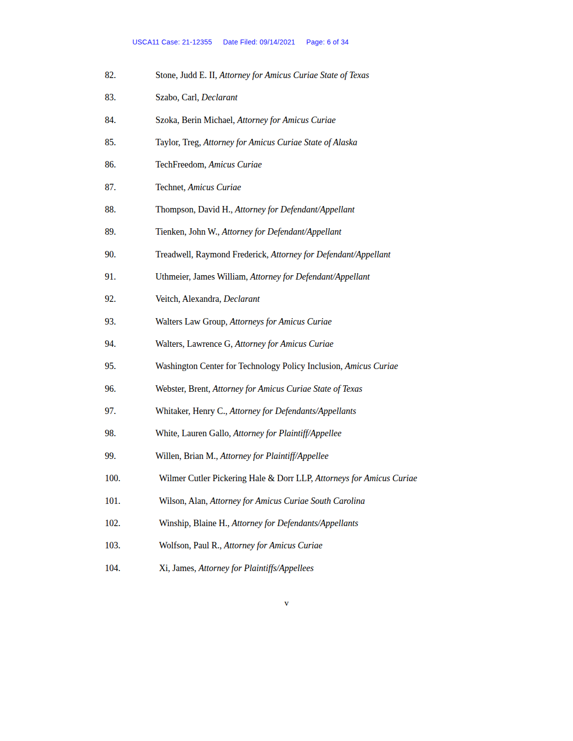USCA11 Case: 21-12355 Date Filed: 09/14/2021 Page: 6 of 34
82. Stone, Judd E. II, Attorney for Amicus Curiae State of Texas
83. Szabo, Carl, Declarant
84. Szoka, Berin Michael, Attorney for Amicus Curiae
85. Taylor, Treg, Attorney for Amicus Curiae State of Alaska
86. TechFreedom, Amicus Curiae
87. Technet, Amicus Curiae
88. Thompson, David H., Attorney for Defendant/Appellant
89. Tienken, John W., Attorney for Defendant/Appellant
90. Treadwell, Raymond Frederick, Attorney for Defendant/Appellant
91. Uthmeier, James William, Attorney for Defendant/Appellant
92. Veitch, Alexandra, Declarant
93. Walters Law Group, Attorneys for Amicus Curiae
94. Walters, Lawrence G, Attorney for Amicus Curiae
95. Washington Center for Technology Policy Inclusion, Amicus Curiae
96. Webster, Brent, Attorney for Amicus Curiae State of Texas
97. Whitaker, Henry C., Attorney for Defendants/Appellants
98. White, Lauren Gallo, Attorney for Plaintiff/Appellee
99. Willen, Brian M., Attorney for Plaintiff/Appellee
100. Wilmer Cutler Pickering Hale & Dorr LLP, Attorneys for Amicus Curiae
101. Wilson, Alan, Attorney for Amicus Curiae South Carolina
102. Winship, Blaine H., Attorney for Defendants/Appellants
103. Wolfson, Paul R., Attorney for Amicus Curiae
104. Xi, James, Attorney for Plaintiffs/Appellees
v